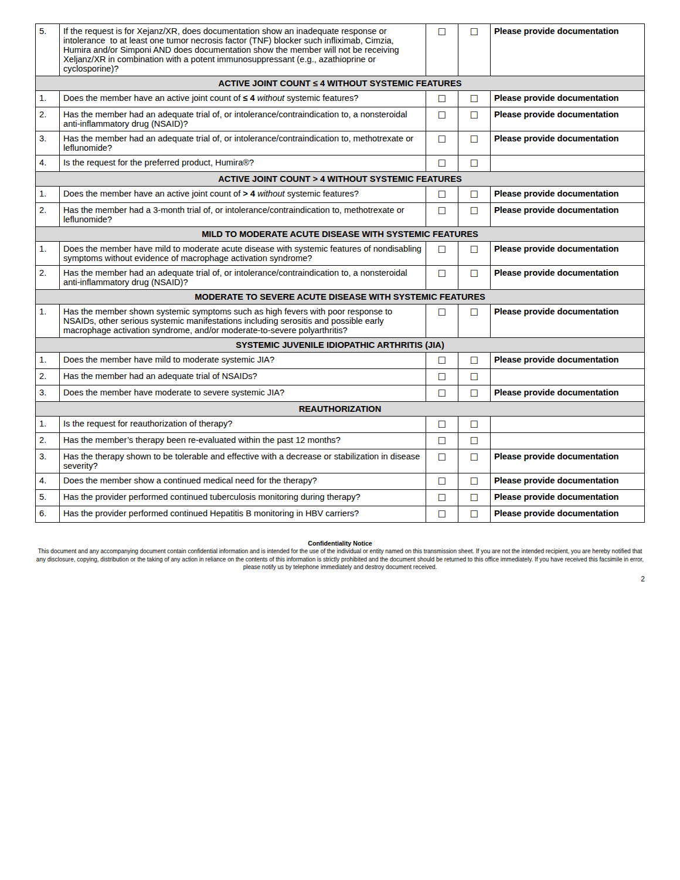| 5. | If the request is for Xejanz/XR, does documentation show an inadequate response or intolerance to at least one tumor necrosis factor (TNF) blocker such infliximab, Cimzia, Humira and/or Simponi AND does documentation show the member will not be receiving Xeljanz/XR in combination with a potent immunosuppressant (e.g., azathioprine or cyclosporine)? | ☐ | ☐ | Please provide documentation |
| Active Joint Count ≤ 4 Without Systemic Features |
| 1. | Does the member have an active joint count of ≤ 4 without systemic features? | ☐ | ☐ | Please provide documentation |
| 2. | Has the member had an adequate trial of, or intolerance/contraindication to, a nonsteroidal anti-inflammatory drug (NSAID)? | ☐ | ☐ | Please provide documentation |
| 3. | Has the member had an adequate trial of, or intolerance/contraindication to, methotrexate or leflunomide? | ☐ | ☐ | Please provide documentation |
| 4. | Is the request for the preferred product, Humira®? | ☐ | ☐ | |
| Active Joint Count > 4 Without Systemic Features |
| 1. | Does the member have an active joint count of > 4 without systemic features? | ☐ | ☐ | Please provide documentation |
| 2. | Has the member had a 3-month trial of, or intolerance/contraindication to, methotrexate or leflunomide? | ☐ | ☐ | Please provide documentation |
| Mild to Moderate Acute Disease with Systemic Features |
| 1. | Does the member have mild to moderate acute disease with systemic features of nondisabling symptoms without evidence of macrophage activation syndrome? | ☐ | ☐ | Please provide documentation |
| 2. | Has the member had an adequate trial of, or intolerance/contraindication to, a nonsteroidal anti-inflammatory drug (NSAID)? | ☐ | ☐ | Please provide documentation |
| Moderate to Severe Acute Disease with Systemic Features |
| 1. | Has the member shown systemic symptoms such as high fevers with poor response to NSAIDs, other serious systemic manifestations including serositis and possible early macrophage activation syndrome, and/or moderate-to-severe polyarthritis? | ☐ | ☐ | Please provide documentation |
| Systemic Juvenile Idiopathic Arthritis (JIA) |
| 1. | Does the member have mild to moderate systemic JIA? | ☐ | ☐ | Please provide documentation |
| 2. | Has the member had an adequate trial of NSAIDs? | ☐ | ☐ | |
| 3. | Does the member have moderate to severe systemic JIA? | ☐ | ☐ | Please provide documentation |
| Reauthorization |
| 1. | Is the request for reauthorization of therapy? | ☐ | ☐ | |
| 2. | Has the member’s therapy been re-evaluated within the past 12 months? | ☐ | ☐ | |
| 3. | Has the therapy shown to be tolerable and effective with a decrease or stabilization in disease severity? | ☐ | ☐ | Please provide documentation |
| 4. | Does the member show a continued medical need for the therapy? | ☐ | ☐ | Please provide documentation |
| 5. | Has the provider performed continued tuberculosis monitoring during therapy? | ☐ | ☐ | Please provide documentation |
| 6. | Has the provider performed continued Hepatitis B monitoring in HBV carriers? | ☐ | ☐ | Please provide documentation |
Confidentiality Notice
This document and any accompanying document contain confidential information and is intended for the use of the individual or entity named on this transmission sheet. If you are not the intended recipient, you are hereby notified that any disclosure, copying, distribution or the taking of any action in reliance on the contents of this information is strictly prohibited and the document should be returned to this office immediately. If you have received this facsimile in error, please notify us by telephone immediately and destroy document received.
2